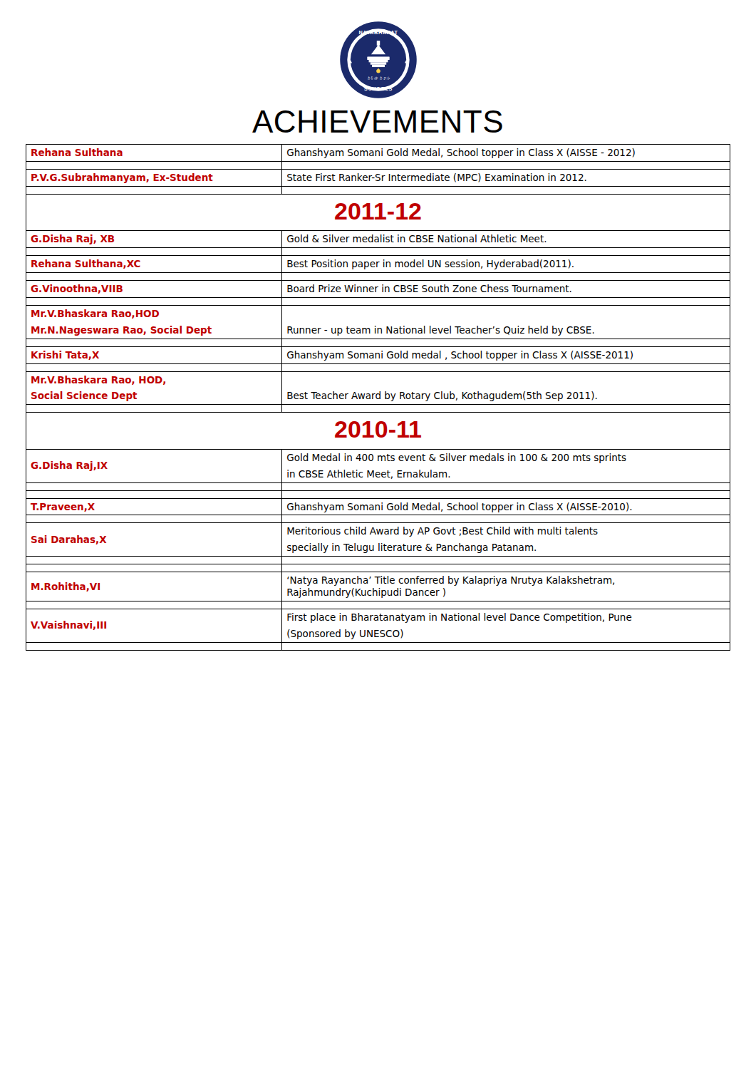NAVABHARAT SCHOOLS విద్యా వికాసం
ACHIEVEMENTS
| Rehana Sulthana | Ghanshyam Somani Gold Medal, School topper in Class X (AISSE - 2012) |
| P.V.G.Subrahmanyam, Ex-Student | State First Ranker-Sr Intermediate (MPC) Examination in 2012. |
| 2011-12 |
| G.Disha Raj, XB | Gold & Silver medalist in CBSE National Athletic Meet. |
| Rehana Sulthana,XC | Best Position paper in model UN session, Hyderabad(2011). |
| G.Vinoothna,VIIB | Board Prize Winner in CBSE South Zone Chess Tournament. |
| Mr.V.Bhaskara Rao,HOD | |
| Mr.N.Nageswara Rao, Social Dept | Runner - up team in National level Teacher’s Quiz held by CBSE. |
| Krishi Tata,X | Ghanshyam Somani Gold medal , School topper in Class X (AISSE-2011) |
| Mr.V.Bhaskara Rao, HOD, | |
| Social Science Dept | Best Teacher Award by Rotary Club, Kothagudem(5th Sep 2011). |
| 2010-11 |
| G.Disha Raj,IX | Gold Medal in 400 mts event & Silver medals in 100 & 200 mts sprints |
| in CBSE Athletic Meet, Ernakulam. |
| T.Praveen,X | Ghanshyam Somani Gold Medal, School topper in Class X (AISSE-2010). |
| Sai Darahas,X | Meritorious child Award by AP Govt ;Best Child with multi talents |
| specially in Telugu literature & Panchanga Patanam. |
| M.Rohitha,VI | ‘Natya Rayancha’ Title conferred by Kalapriya Nrutya Kalakshetram, Rajahmundry(Kuchipudi Dancer ) |
| V.Vaishnavi,III | First place in Bharatanatyam in National level Dance Competition, Pune |
| (Sponsored by UNESCO) |